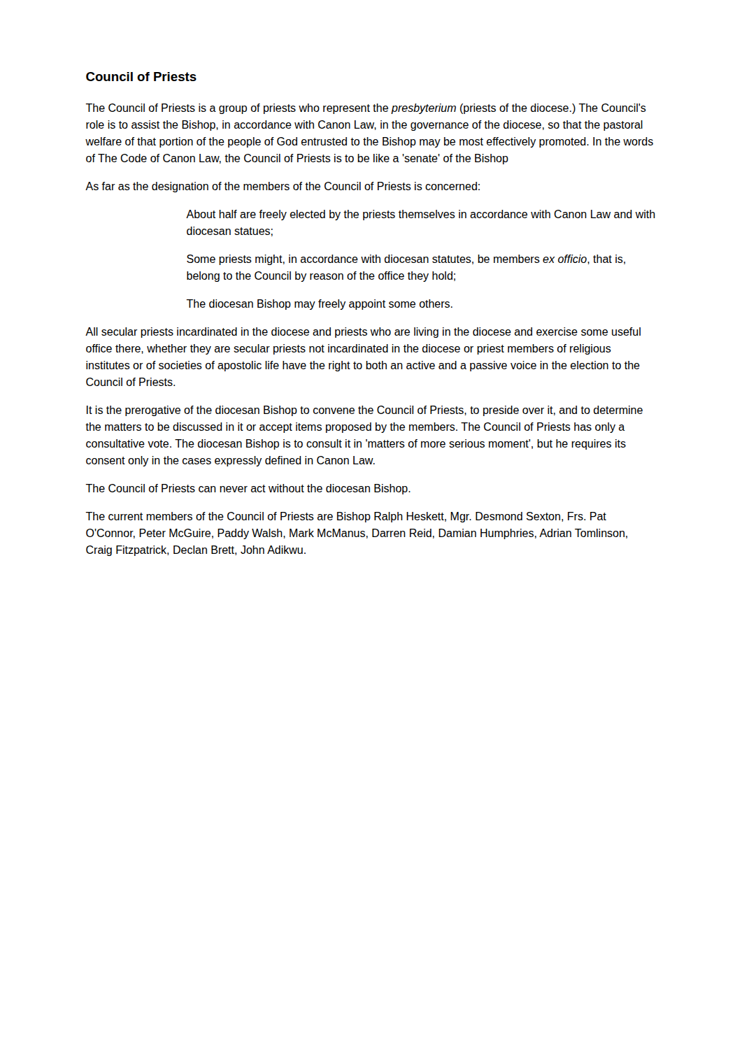Council of Priests
The Council of Priests is a group of priests who represent the presbyterium (priests of the diocese.) The Council's role is to assist the Bishop, in accordance with Canon Law, in the governance of the diocese, so that the pastoral welfare of that portion of the people of God entrusted to the Bishop may be most effectively promoted. In the words of The Code of Canon Law, the Council of Priests is to be like a 'senate' of the Bishop
As far as the designation of the members of the Council of Priests is concerned:
About half are freely elected by the priests themselves in accordance with Canon Law and with diocesan statues;
Some priests might, in accordance with diocesan statutes, be members ex officio, that is, belong to the Council by reason of the office they hold;
The diocesan Bishop may freely appoint some others.
All secular priests incardinated in the diocese and priests who are living in the diocese and exercise some useful office there, whether they are secular priests not incardinated in the diocese or priest members of religious institutes or of societies of apostolic life have the right to both an active and a passive voice in the election to the Council of Priests.
It is the prerogative of the diocesan Bishop to convene the Council of Priests, to preside over it, and to determine the matters to be discussed in it or accept items proposed by the members. The Council of Priests has only a consultative vote. The diocesan Bishop is to consult it in 'matters of more serious moment', but he requires its consent only in the cases expressly defined in Canon Law.
The Council of Priests can never act without the diocesan Bishop.
The current members of the Council of Priests are Bishop Ralph Heskett, Mgr. Desmond Sexton, Frs. Pat O'Connor, Peter McGuire, Paddy Walsh, Mark McManus, Darren Reid, Damian Humphries, Adrian Tomlinson, Craig Fitzpatrick, Declan Brett, John Adikwu.